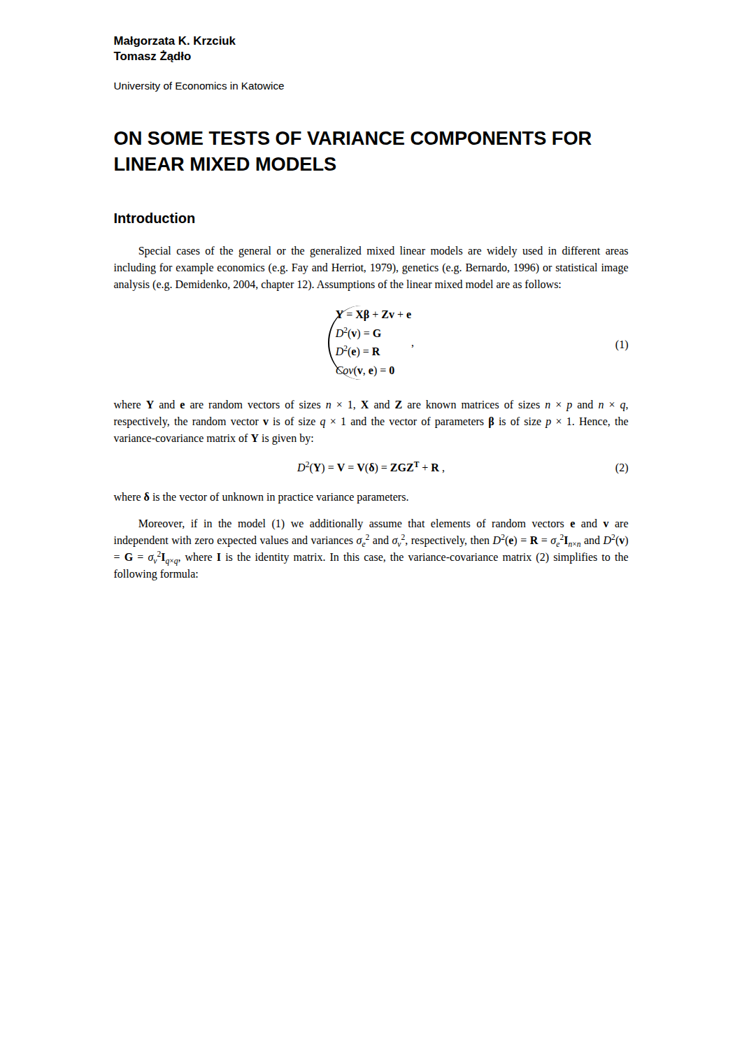Małgorzata K. Krzciuk
Tomasz Żądło
University of Economics in Katowice
On some tests of variance components for linear mixed models
Introduction
Special cases of the general or the generalized mixed linear models are widely used in different areas including for example economics (e.g. Fay and Herriot, 1979), genetics (e.g. Bernardo, 1996) or statistical image analysis (e.g. Demidenko, 2004, chapter 12). Assumptions of the linear mixed model are as follows:
Y = Xβ + Zv + e D2(v) = G D2(e) = R Cov(v, e) = 0 , (1)
where Y and e are random vectors of sizes n × 1, X and Z are known matrices of sizes n × p and n × q, respectively, the random vector v is of size q × 1 and the vector of parameters β is of size p × 1. Hence, the variance-covariance matrix of Y is given by:
D2(Y) = V = V(δ) = ZGZT + R , (2)
where δ is the vector of unknown in practice variance parameters.
Moreover, if in the model (1) we additionally assume that elements of random vectors e and v are independent with zero expected values and variances σe2 and σv2, respectively, then D2(e) = R = σe2In×n and D2(v) = G = σv2Iq×q, where I is the identity matrix. In this case, the variance-covariance matrix (2) simplifies to the following formula: